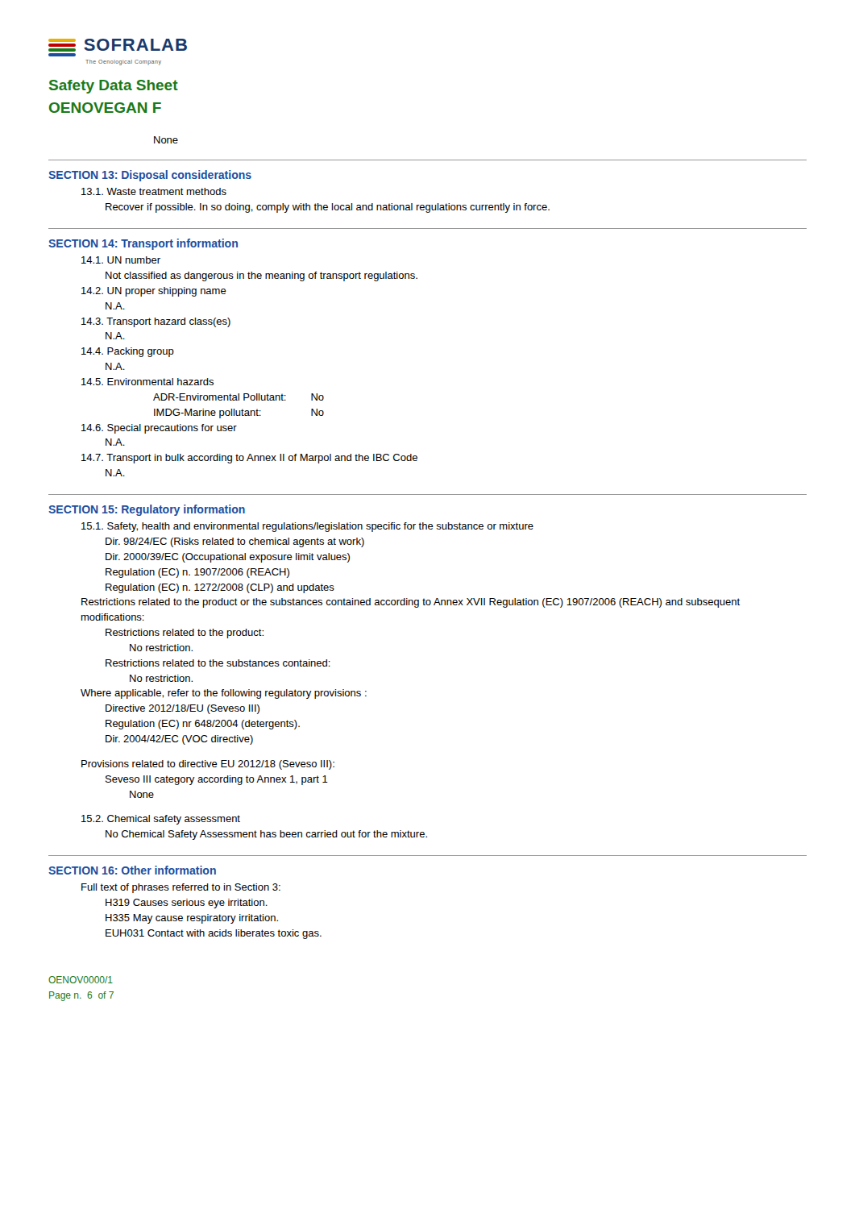SOFRALAB
The Oenological Company
Safety Data Sheet
OENOVEGAN F
None
SECTION 13: Disposal considerations
13.1. Waste treatment methods
Recover if possible. In so doing, comply with the local and national regulations currently in force.
SECTION 14: Transport information
14.1. UN number
Not classified as dangerous in the meaning of transport regulations.
14.2. UN proper shipping name
N.A.
14.3. Transport hazard class(es)
N.A.
14.4. Packing group
N.A.
14.5. Environmental hazards
| ADR-Enviromental Pollutant: | No |
| IMDG-Marine pollutant: | No |
14.6. Special precautions for user
N.A.
14.7. Transport in bulk according to Annex II of Marpol and the IBC Code
N.A.
SECTION 15: Regulatory information
15.1. Safety, health and environmental regulations/legislation specific for the substance or mixture
Dir. 98/24/EC (Risks related to chemical agents at work)
Dir. 2000/39/EC (Occupational exposure limit values)
Regulation (EC) n. 1907/2006 (REACH)
Regulation (EC) n. 1272/2008 (CLP) and updates
Restrictions related to the product or the substances contained according to Annex XVII Regulation (EC) 1907/2006 (REACH) and subsequent modifications:
Restrictions related to the product:
No restriction.
Restrictions related to the substances contained:
No restriction.
Where applicable, refer to the following regulatory provisions :
Directive 2012/18/EU (Seveso III)
Regulation (EC) nr 648/2004 (detergents).
Dir. 2004/42/EC (VOC directive)
Provisions related to directive EU 2012/18 (Seveso III):
Seveso III category according to Annex 1, part 1
None
15.2. Chemical safety assessment
No Chemical Safety Assessment has been carried out for the mixture.
SECTION 16: Other information
Full text of phrases referred to in Section 3:
H319 Causes serious eye irritation.
H335 May cause respiratory irritation.
EUH031 Contact with acids liberates toxic gas.
OENOV0000/1
Page n. 6 of 7